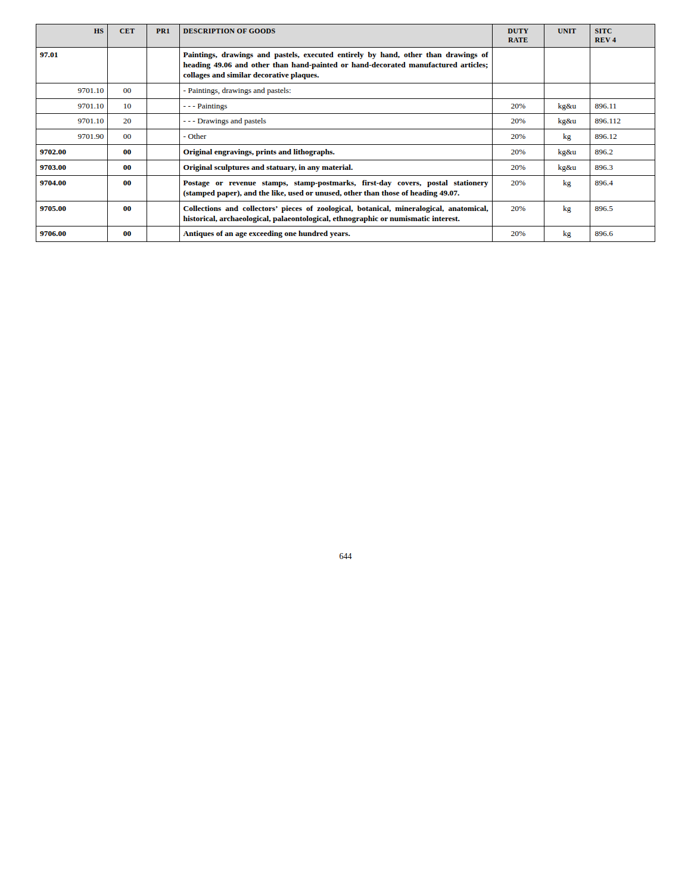| HS | CET | PR1 | DESCRIPTION OF GOODS | DUTY RATE | UNIT | SITC REV 4 |
| --- | --- | --- | --- | --- | --- | --- |
| 97.01 | | | Paintings, drawings and pastels, executed entirely by hand, other than drawings of heading 49.06 and other than hand-painted or hand-decorated manufactured articles; collages and similar decorative plaques. | | | |
| 9701.10 | 00 | | - Paintings, drawings and pastels: | | | |
| 9701.10 | 10 | | - - - Paintings | 20% | kg&u | 896.11 |
| 9701.10 | 20 | | - - - Drawings and pastels | 20% | kg&u | 896.112 |
| 9701.90 | 00 | | - Other | 20% | kg | 896.12 |
| 9702.00 | 00 | | Original engravings, prints and lithographs. | 20% | kg&u | 896.2 |
| 9703.00 | 00 | | Original sculptures and statuary, in any material. | 20% | kg&u | 896.3 |
| 9704.00 | 00 | | Postage or revenue stamps, stamp-postmarks, first-day covers, postal stationery (stamped paper), and the like, used or unused, other than those of heading 49.07. | 20% | kg | 896.4 |
| 9705.00 | 00 | | Collections and collectors’ pieces of zoological, botanical, mineralogical, anatomical, historical, archaeological, palaeontological, ethnographic or numismatic interest. | 20% | kg | 896.5 |
| 9706.00 | 00 | | Antiques of an age exceeding one hundred years. | 20% | kg | 896.6 |
644